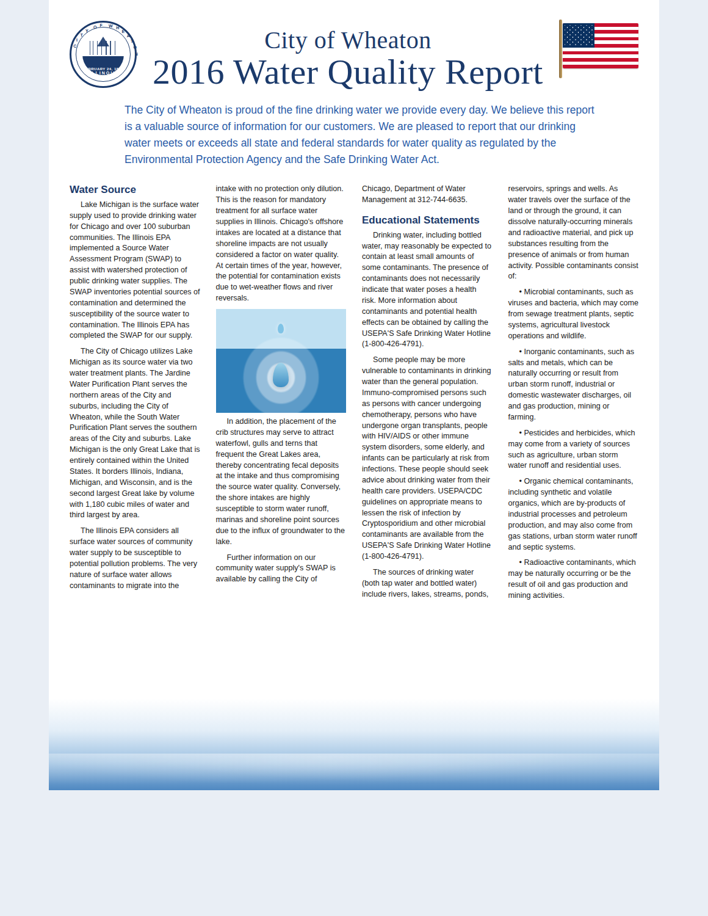C I T Y O F W H E A T O N
FEBRUARY 24, 1859
ILLINOIS
City of Wheaton
2016 Water Quality Report
The City of Wheaton is proud of the fine drinking water we provide every day. We believe this report is a valuable source of information for our customers. We are pleased to report that our drinking water meets or exceeds all state and federal standards for water quality as regulated by the Environmental Protection Agency and the Safe Drinking Water Act.
Water Source
Lake Michigan is the surface water supply used to provide drinking water for Chicago and over 100 suburban communities. The Illinois EPA implemented a Source Water Assessment Program (SWAP) to assist with watershed protection of public drinking water supplies. The SWAP inventories potential sources of contamination and determined the susceptibility of the source water to contamination. The Illinois EPA has completed the SWAP for our supply.
The City of Chicago utilizes Lake Michigan as its source water via two water treatment plants. The Jardine Water Purification Plant serves the northern areas of the City and suburbs, including the City of Wheaton, while the South Water Purification Plant serves the southern areas of the City and suburbs. Lake Michigan is the only Great Lake that is entirely contained within the United States. It borders Illinois, Indiana, Michigan, and Wisconsin, and is the second largest Great lake by volume with 1,180 cubic miles of water and third largest by area.
The Illinois EPA considers all surface water sources of community water supply to be susceptible to potential pollution problems. The very nature of surface water allows contaminants to migrate into the intake with no protection only dilution. This is the reason for mandatory treatment for all surface water supplies in Illinois. Chicago's offshore intakes are located at a distance that shoreline impacts are not usually considered a factor on water quality. At certain times of the year, however, the potential for contamination exists due to wet-weather flows and river reversals.
In addition, the placement of the crib structures may serve to attract waterfowl, gulls and terns that frequent the Great Lakes area, thereby concentrating fecal deposits at the intake and thus compromising the source water quality. Conversely, the shore intakes are highly susceptible to storm water runoff, marinas and shoreline point sources due to the influx of groundwater to the lake.
Further information on our community water supply's SWAP is available by calling the City of Chicago, Department of Water Management at 312-744-6635.
Educational Statements
Drinking water, including bottled water, may reasonably be expected to contain at least small amounts of some contaminants. The presence of contaminants does not necessarily indicate that water poses a health risk. More information about contaminants and potential health effects can be obtained by calling the USEPA'S Safe Drinking Water Hotline (1-800-426-4791).
Some people may be more vulnerable to contaminants in drinking water than the general population. Immuno-compromised persons such as persons with cancer undergoing chemotherapy, persons who have undergone organ transplants, people with HIV/AIDS or other immune system disorders, some elderly, and infants can be particularly at risk from infections. These people should seek advice about drinking water from their health care providers. USEPA/CDC guidelines on appropriate means to lessen the risk of infection by Cryptosporidium and other microbial contaminants are available from the USEPA'S Safe Drinking Water Hotline (1-800-426-4791).
The sources of drinking water (both tap water and bottled water) include rivers, lakes, streams, ponds, reservoirs, springs and wells. As water travels over the surface of the land or through the ground, it can dissolve naturally-occurring minerals and radioactive material, and pick up substances resulting from the presence of animals or from human activity. Possible contaminants consist of:
Microbial contaminants, such as viruses and bacteria, which may come from sewage treatment plants, septic systems, agricultural livestock operations and wildlife.
Inorganic contaminants, such as salts and metals, which can be naturally occurring or result from urban storm runoff, industrial or domestic wastewater discharges, oil and gas production, mining or farming.
Pesticides and herbicides, which may come from a variety of sources such as agriculture, urban storm water runoff and residential uses.
Organic chemical contaminants, including synthetic and volatile organics, which are by-products of industrial processes and petroleum production, and may also come from gas stations, urban storm water runoff and septic systems.
Radioactive contaminants, which may be naturally occurring or be the result of oil and gas production and mining activities.